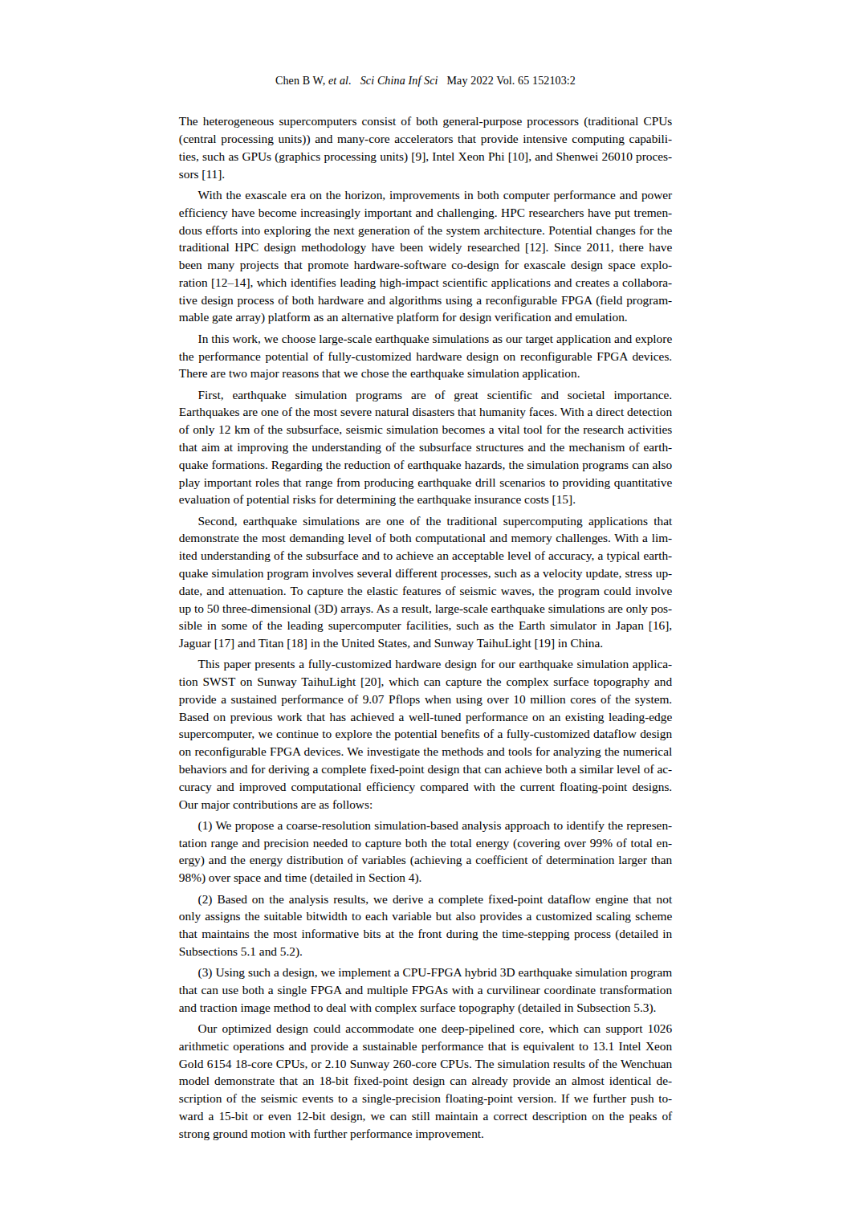Chen B W, et al. Sci China Inf Sci May 2022 Vol. 65 152103:2
The heterogeneous supercomputers consist of both general-purpose processors (traditional CPUs (central processing units)) and many-core accelerators that provide intensive computing capabilities, such as GPUs (graphics processing units) [9], Intel Xeon Phi [10], and Shenwei 26010 processors [11].
With the exascale era on the horizon, improvements in both computer performance and power efficiency have become increasingly important and challenging. HPC researchers have put tremendous efforts into exploring the next generation of the system architecture. Potential changes for the traditional HPC design methodology have been widely researched [12]. Since 2011, there have been many projects that promote hardware-software co-design for exascale design space exploration [12–14], which identifies leading high-impact scientific applications and creates a collaborative design process of both hardware and algorithms using a reconfigurable FPGA (field programmable gate array) platform as an alternative platform for design verification and emulation.
In this work, we choose large-scale earthquake simulations as our target application and explore the performance potential of fully-customized hardware design on reconfigurable FPGA devices. There are two major reasons that we chose the earthquake simulation application.
First, earthquake simulation programs are of great scientific and societal importance. Earthquakes are one of the most severe natural disasters that humanity faces. With a direct detection of only 12 km of the subsurface, seismic simulation becomes a vital tool for the research activities that aim at improving the understanding of the subsurface structures and the mechanism of earthquake formations. Regarding the reduction of earthquake hazards, the simulation programs can also play important roles that range from producing earthquake drill scenarios to providing quantitative evaluation of potential risks for determining the earthquake insurance costs [15].
Second, earthquake simulations are one of the traditional supercomputing applications that demonstrate the most demanding level of both computational and memory challenges. With a limited understanding of the subsurface and to achieve an acceptable level of accuracy, a typical earthquake simulation program involves several different processes, such as a velocity update, stress update, and attenuation. To capture the elastic features of seismic waves, the program could involve up to 50 three-dimensional (3D) arrays. As a result, large-scale earthquake simulations are only possible in some of the leading supercomputer facilities, such as the Earth simulator in Japan [16], Jaguar [17] and Titan [18] in the United States, and Sunway TaihuLight [19] in China.
This paper presents a fully-customized hardware design for our earthquake simulation application SWST on Sunway TaihuLight [20], which can capture the complex surface topography and provide a sustained performance of 9.07 Pflops when using over 10 million cores of the system. Based on previous work that has achieved a well-tuned performance on an existing leading-edge supercomputer, we continue to explore the potential benefits of a fully-customized dataflow design on reconfigurable FPGA devices. We investigate the methods and tools for analyzing the numerical behaviors and for deriving a complete fixed-point design that can achieve both a similar level of accuracy and improved computational efficiency compared with the current floating-point designs. Our major contributions are as follows:
(1) We propose a coarse-resolution simulation-based analysis approach to identify the representation range and precision needed to capture both the total energy (covering over 99% of total energy) and the energy distribution of variables (achieving a coefficient of determination larger than 98%) over space and time (detailed in Section 4).
(2) Based on the analysis results, we derive a complete fixed-point dataflow engine that not only assigns the suitable bitwidth to each variable but also provides a customized scaling scheme that maintains the most informative bits at the front during the time-stepping process (detailed in Subsections 5.1 and 5.2).
(3) Using such a design, we implement a CPU-FPGA hybrid 3D earthquake simulation program that can use both a single FPGA and multiple FPGAs with a curvilinear coordinate transformation and traction image method to deal with complex surface topography (detailed in Subsection 5.3).
Our optimized design could accommodate one deep-pipelined core, which can support 1026 arithmetic operations and provide a sustainable performance that is equivalent to 13.1 Intel Xeon Gold 6154 18-core CPUs, or 2.10 Sunway 260-core CPUs. The simulation results of the Wenchuan model demonstrate that an 18-bit fixed-point design can already provide an almost identical description of the seismic events to a single-precision floating-point version. If we further push toward a 15-bit or even 12-bit design, we can still maintain a correct description on the peaks of strong ground motion with further performance improvement.